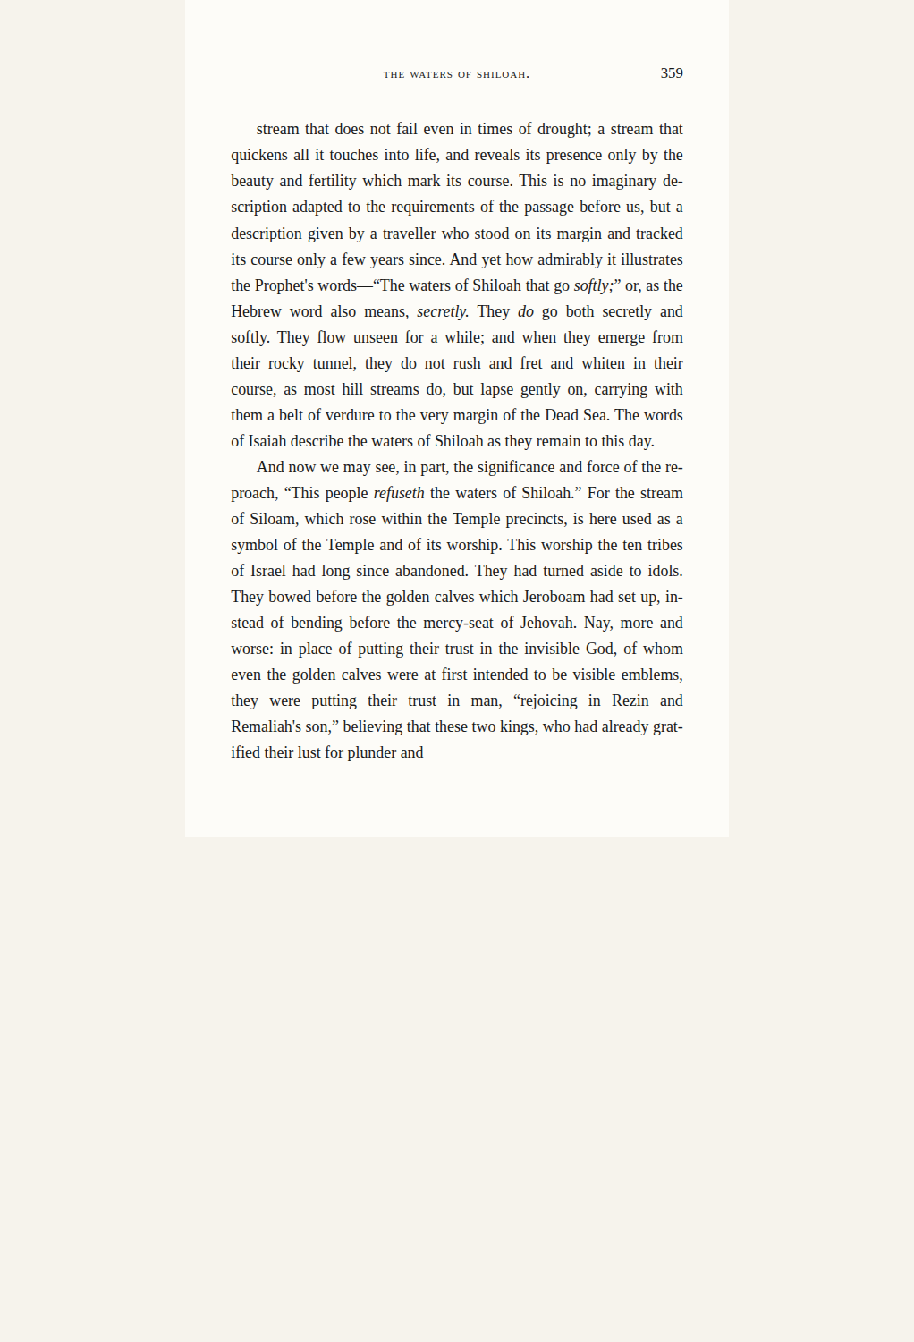The Waters of Shiloah. 359
stream that does not fail even in times of drought; a stream that quickens all it touches into life, and reveals its presence only by the beauty and fertility which mark its course. This is no imaginary description adapted to the requirements of the passage before us, but a description given by a traveller who stood on its margin and tracked its course only a few years since. And yet how admirably it illustrates the Prophet's words—“The waters of Shiloah that go softly;” or, as the Hebrew word also means, secretly. They do go both secretly and softly. They flow unseen for a while; and when they emerge from their rocky tunnel, they do not rush and fret and whiten in their course, as most hill streams do, but lapse gently on, carrying with them a belt of verdure to the very margin of the Dead Sea. The words of Isaiah describe the waters of Shiloah as they remain to this day.
And now we may see, in part, the significance and force of the reproach, “This people refuseth the waters of Shiloah.” For the stream of Siloam, which rose within the Temple precincts, is here used as a symbol of the Temple and of its worship. This worship the ten tribes of Israel had long since abandoned. They had turned aside to idols. They bowed before the golden calves which Jeroboam had set up, instead of bending before the mercy-seat of Jehovah. Nay, more and worse: in place of putting their trust in the invisible God, of whom even the golden calves were at first intended to be visible emblems, they were putting their trust in man, “rejoicing in Rezin and Remaliah's son,” believing that these two kings, who had already gratified their lust for plunder and